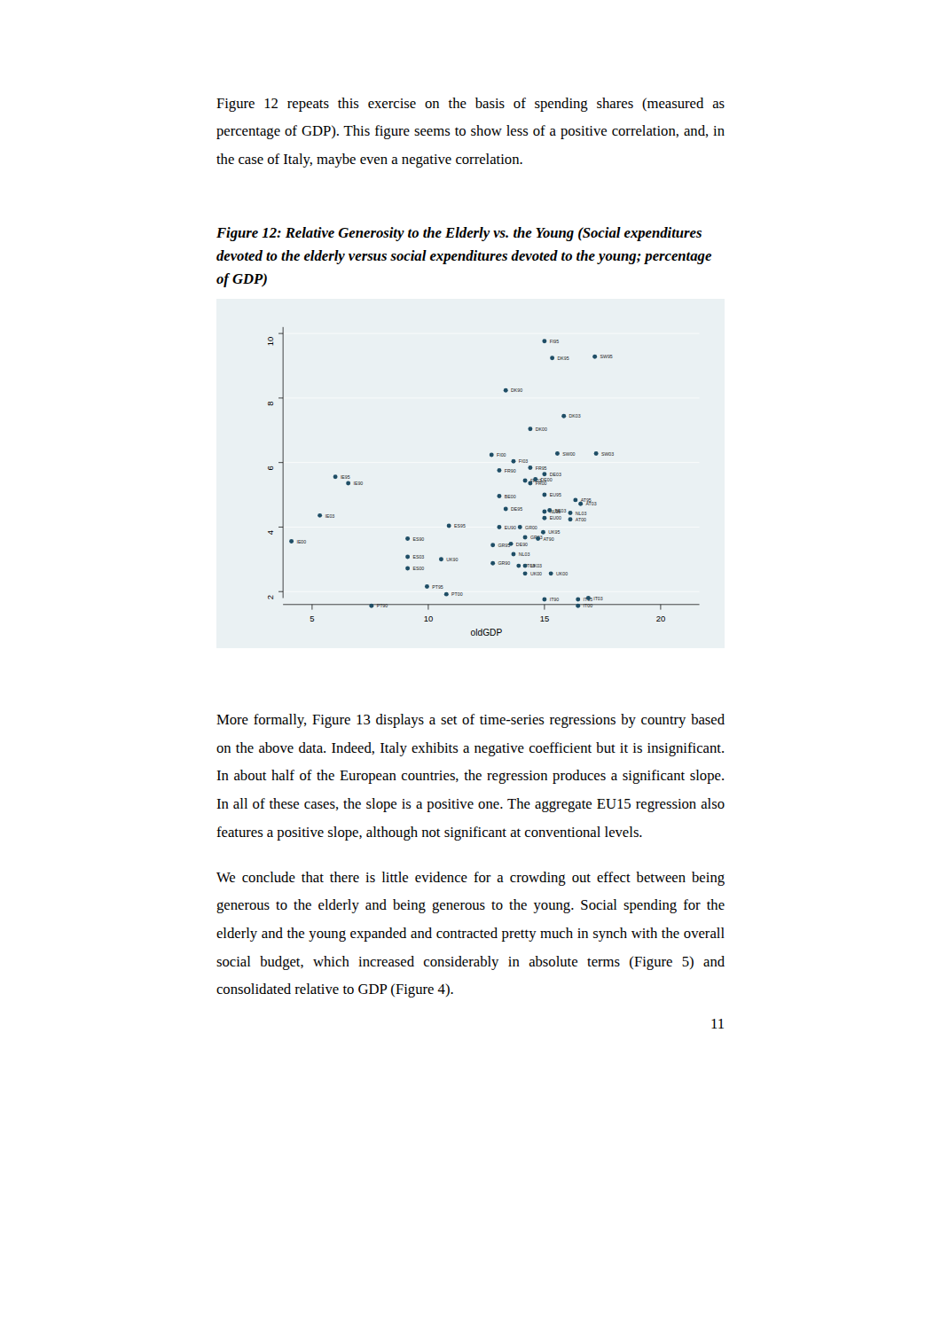Figure 12 repeats this exercise on the basis of spending shares (measured as percentage of GDP). This figure seems to show less of a positive correlation, and, in the case of Italy, maybe even a negative correlation.
Figure 12: Relative Generosity to the Elderly vs. the Young (Social expenditures devoted to the elderly versus social expenditures devoted to the young; percentage of GDP)
10 8 6 4 2 5 10 15 20 oldGDP FI95 DK95 SW95 DK90 DK03 DK00 FI00 FI03 SW00 SW03 FR90 FR95 DE03 FR03 FR00 DE00 IE95 IE90 BE00 EU95 AT95 AT03 DE95 NL95 BE03 NL03 EU00 AT00 IE03 ES95 EU90 GR00 UK95 GR03 AT90 IE00 ES90 GR95 DE90 NL03 ES03 UK90 GR90 PT03 UK03 ES00 UK00 UK00 PT95 PT00 IT90 IT95 IT03 IT00 PT90
More formally, Figure 13 displays a set of time-series regressions by country based on the above data. Indeed, Italy exhibits a negative coefficient but it is insignificant. In about half of the European countries, the regression produces a significant slope. In all of these cases, the slope is a positive one. The aggregate EU15 regression also features a positive slope, although not significant at conventional levels.
We conclude that there is little evidence for a crowding out effect between being generous to the elderly and being generous to the young. Social spending for the elderly and the young expanded and contracted pretty much in synch with the overall social budget, which increased considerably in absolute terms (Figure 5) and consolidated relative to GDP (Figure 4).
11